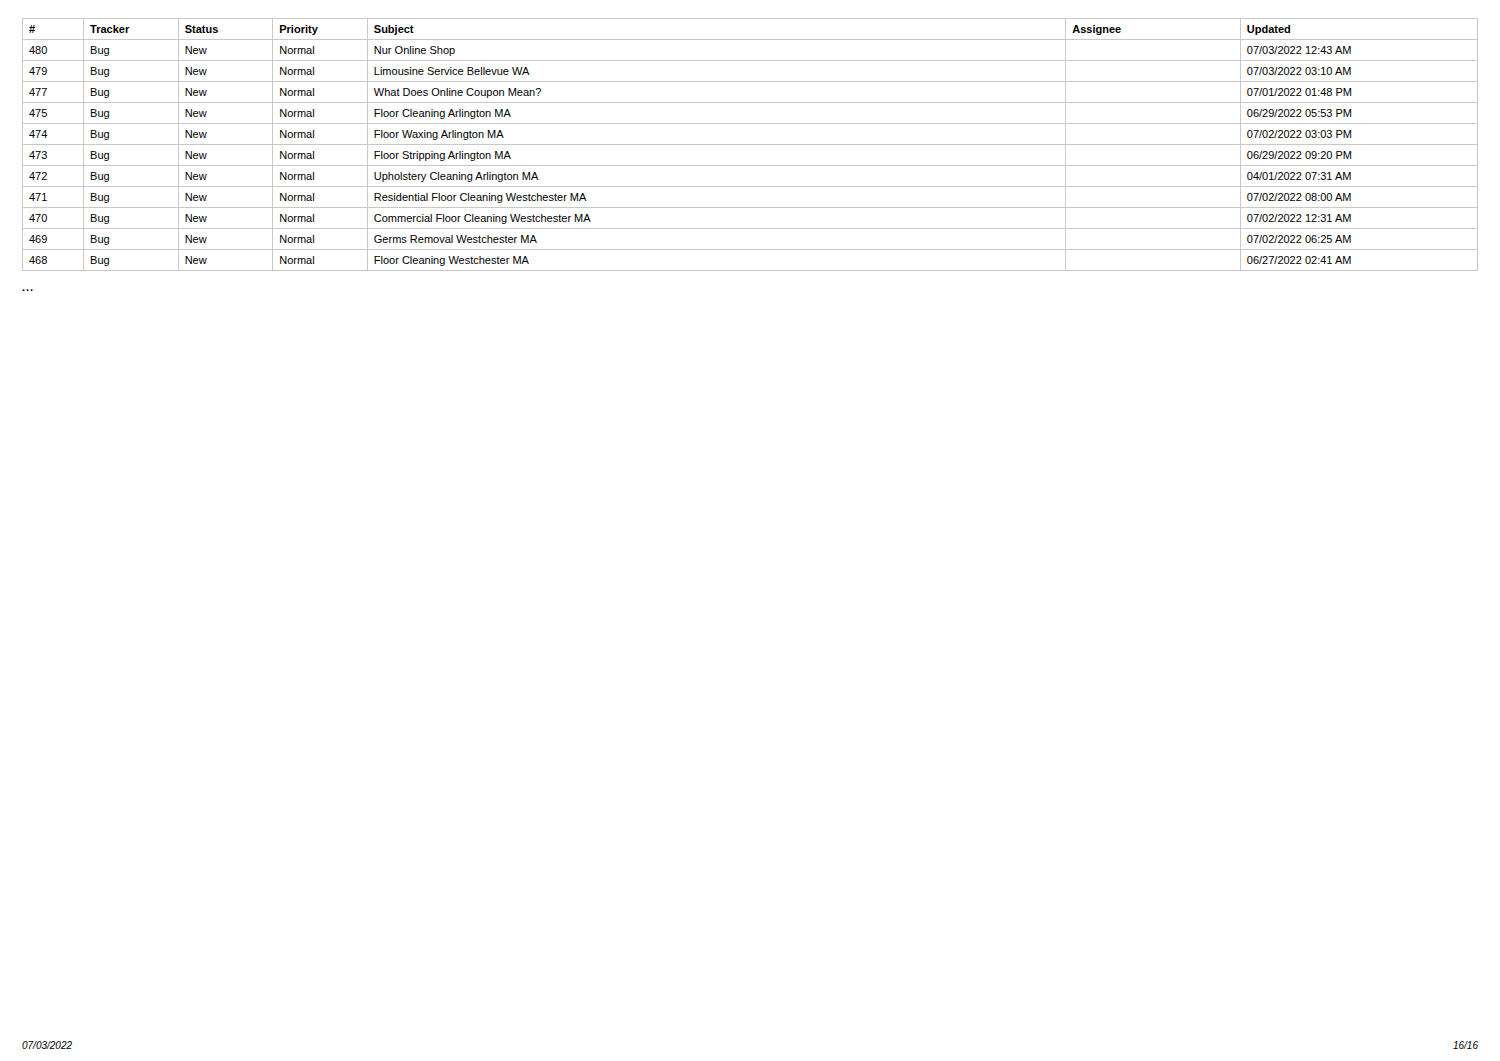| # | Tracker | Status | Priority | Subject | Assignee | Updated |
| --- | --- | --- | --- | --- | --- | --- |
| 480 | Bug | New | Normal | Nur Online Shop | | 07/03/2022 12:43 AM |
| 479 | Bug | New | Normal | Limousine Service Bellevue WA | | 07/03/2022 03:10 AM |
| 477 | Bug | New | Normal | What Does Online Coupon Mean? | | 07/01/2022 01:48 PM |
| 475 | Bug | New | Normal | Floor Cleaning Arlington MA | | 06/29/2022 05:53 PM |
| 474 | Bug | New | Normal | Floor Waxing Arlington MA | | 07/02/2022 03:03 PM |
| 473 | Bug | New | Normal | Floor Stripping Arlington MA | | 06/29/2022 09:20 PM |
| 472 | Bug | New | Normal | Upholstery Cleaning Arlington MA | | 04/01/2022 07:31 AM |
| 471 | Bug | New | Normal | Residential Floor Cleaning Westchester MA | | 07/02/2022 08:00 AM |
| 470 | Bug | New | Normal | Commercial Floor Cleaning Westchester MA | | 07/02/2022 12:31 AM |
| 469 | Bug | New | Normal | Germs Removal Westchester MA | | 07/02/2022 06:25 AM |
| 468 | Bug | New | Normal | Floor Cleaning Westchester MA | | 06/27/2022 02:41 AM |
...
07/03/2022 16/16